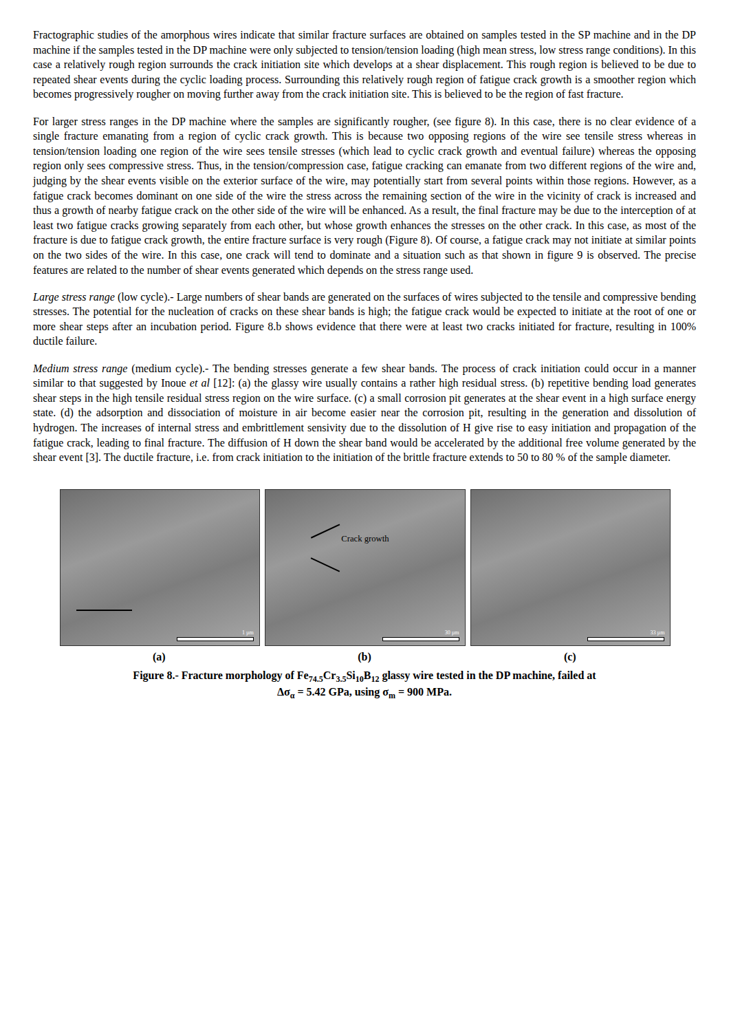Fractographic studies of the amorphous wires indicate that similar fracture surfaces are obtained on samples tested in the SP machine and in the DP machine if the samples tested in the DP machine were only subjected to tension/tension loading (high mean stress, low stress range conditions). In this case a relatively rough region surrounds the crack initiation site which develops at a shear displacement. This rough region is believed to be due to repeated shear events during the cyclic loading process. Surrounding this relatively rough region of fatigue crack growth is a smoother region which becomes progressively rougher on moving further away from the crack initiation site. This is believed to be the region of fast fracture.
For larger stress ranges in the DP machine where the samples are significantly rougher, (see figure 8). In this case, there is no clear evidence of a single fracture emanating from a region of cyclic crack growth. This is because two opposing regions of the wire see tensile stress whereas in tension/tension loading one region of the wire sees tensile stresses (which lead to cyclic crack growth and eventual failure) whereas the opposing region only sees compressive stress. Thus, in the tension/compression case, fatigue cracking can emanate from two different regions of the wire and, judging by the shear events visible on the exterior surface of the wire, may potentially start from several points within those regions. However, as a fatigue crack becomes dominant on one side of the wire the stress across the remaining section of the wire in the vicinity of crack is increased and thus a growth of nearby fatigue crack on the other side of the wire will be enhanced. As a result, the final fracture may be due to the interception of at least two fatigue cracks growing separately from each other, but whose growth enhances the stresses on the other crack. In this case, as most of the fracture is due to fatigue crack growth, the entire fracture surface is very rough (Figure 8). Of course, a fatigue crack may not initiate at similar points on the two sides of the wire. In this case, one crack will tend to dominate and a situation such as that shown in figure 9 is observed. The precise features are related to the number of shear events generated which depends on the stress range used.
Large stress range (low cycle).- Large numbers of shear bands are generated on the surfaces of wires subjected to the tensile and compressive bending stresses. The potential for the nucleation of cracks on these shear bands is high; the fatigue crack would be expected to initiate at the root of one or more shear steps after an incubation period. Figure 8.b shows evidence that there were at least two cracks initiated for fracture, resulting in 100% ductile failure.
Medium stress range (medium cycle).- The bending stresses generate a few shear bands. The process of crack initiation could occur in a manner similar to that suggested by Inoue et al [12]: (a) the glassy wire usually contains a rather high residual stress. (b) repetitive bending load generates shear steps in the high tensile residual stress region on the wire surface. (c) a small corrosion pit generates at the shear event in a high surface energy state. (d) the adsorption and dissociation of moisture in air become easier near the corrosion pit, resulting in the generation and dissolution of hydrogen. The increases of internal stress and embrittlement sensivity due to the dissolution of H give rise to easy initiation and propagation of the fatigue crack, leading to final fracture. The diffusion of H down the shear band would be accelerated by the additional free volume generated by the shear event [3]. The ductile fracture, i.e. from crack initiation to the initiation of the brittle fracture extends to 50 to 80 % of the sample diameter.
1 µm
Crack growth
30 µm
33 µm
(a) (b) (c)
Figure 8.- Fracture morphology of Fe74.5Cr3.5Si10B12 glassy wire tested in the DP machine, failed at
Δσα = 5.42 GPa, using σm = 900 MPa.